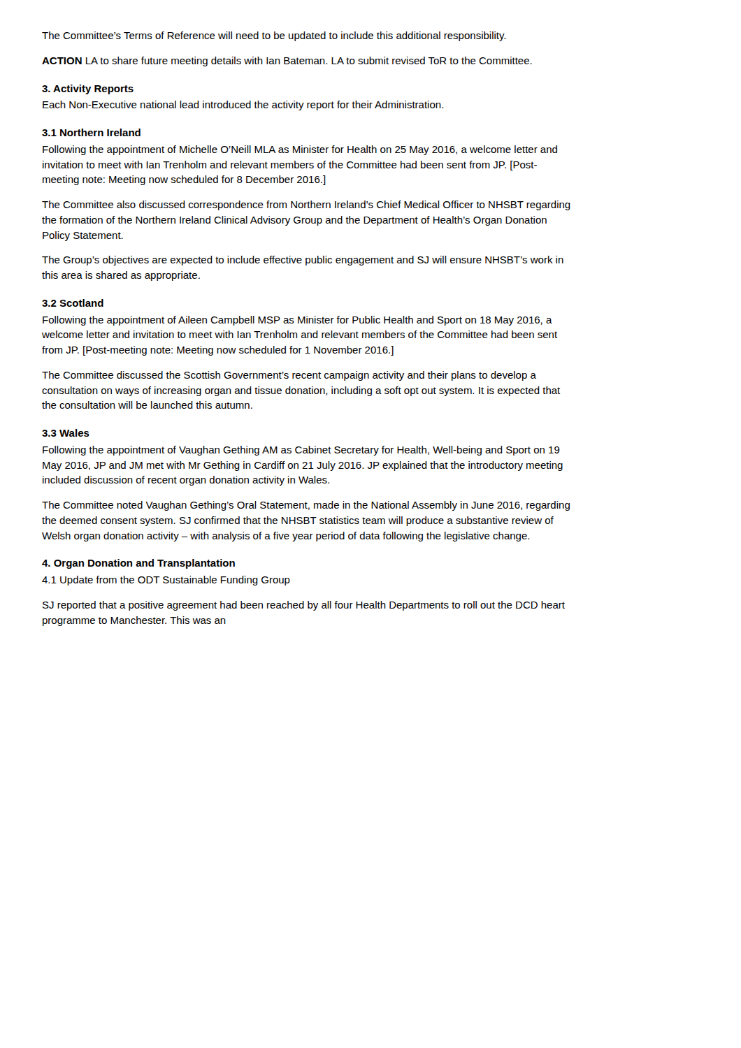The Committee’s Terms of Reference will need to be updated to include this additional responsibility.
ACTION LA to share future meeting details with Ian Bateman. LA to submit revised ToR to the Committee.
3. Activity Reports
Each Non-Executive national lead introduced the activity report for their Administration.
3.1 Northern Ireland
Following the appointment of Michelle O’Neill MLA as Minister for Health on 25 May 2016, a welcome letter and invitation to meet with Ian Trenholm and relevant members of the Committee had been sent from JP. [Post-meeting note: Meeting now scheduled for 8 December 2016.]
The Committee also discussed correspondence from Northern Ireland’s Chief Medical Officer to NHSBT regarding the formation of the Northern Ireland Clinical Advisory Group and the Department of Health’s Organ Donation Policy Statement.
The Group’s objectives are expected to include effective public engagement and SJ will ensure NHSBT’s work in this area is shared as appropriate.
3.2 Scotland
Following the appointment of Aileen Campbell MSP as Minister for Public Health and Sport on 18 May 2016, a welcome letter and invitation to meet with Ian Trenholm and relevant members of the Committee had been sent from JP. [Post-meeting note: Meeting now scheduled for 1 November 2016.]
The Committee discussed the Scottish Government’s recent campaign activity and their plans to develop a consultation on ways of increasing organ and tissue donation, including a soft opt out system. It is expected that the consultation will be launched this autumn.
3.3 Wales
Following the appointment of Vaughan Gething AM as Cabinet Secretary for Health, Well-being and Sport on 19 May 2016, JP and JM met with Mr Gething in Cardiff on 21 July 2016. JP explained that the introductory meeting included discussion of recent organ donation activity in Wales.
The Committee noted Vaughan Gething’s Oral Statement, made in the National Assembly in June 2016, regarding the deemed consent system. SJ confirmed that the NHSBT statistics team will produce a substantive review of Welsh organ donation activity – with analysis of a five year period of data following the legislative change.
4. Organ Donation and Transplantation
4.1 Update from the ODT Sustainable Funding Group
SJ reported that a positive agreement had been reached by all four Health Departments to roll out the DCD heart programme to Manchester. This was an